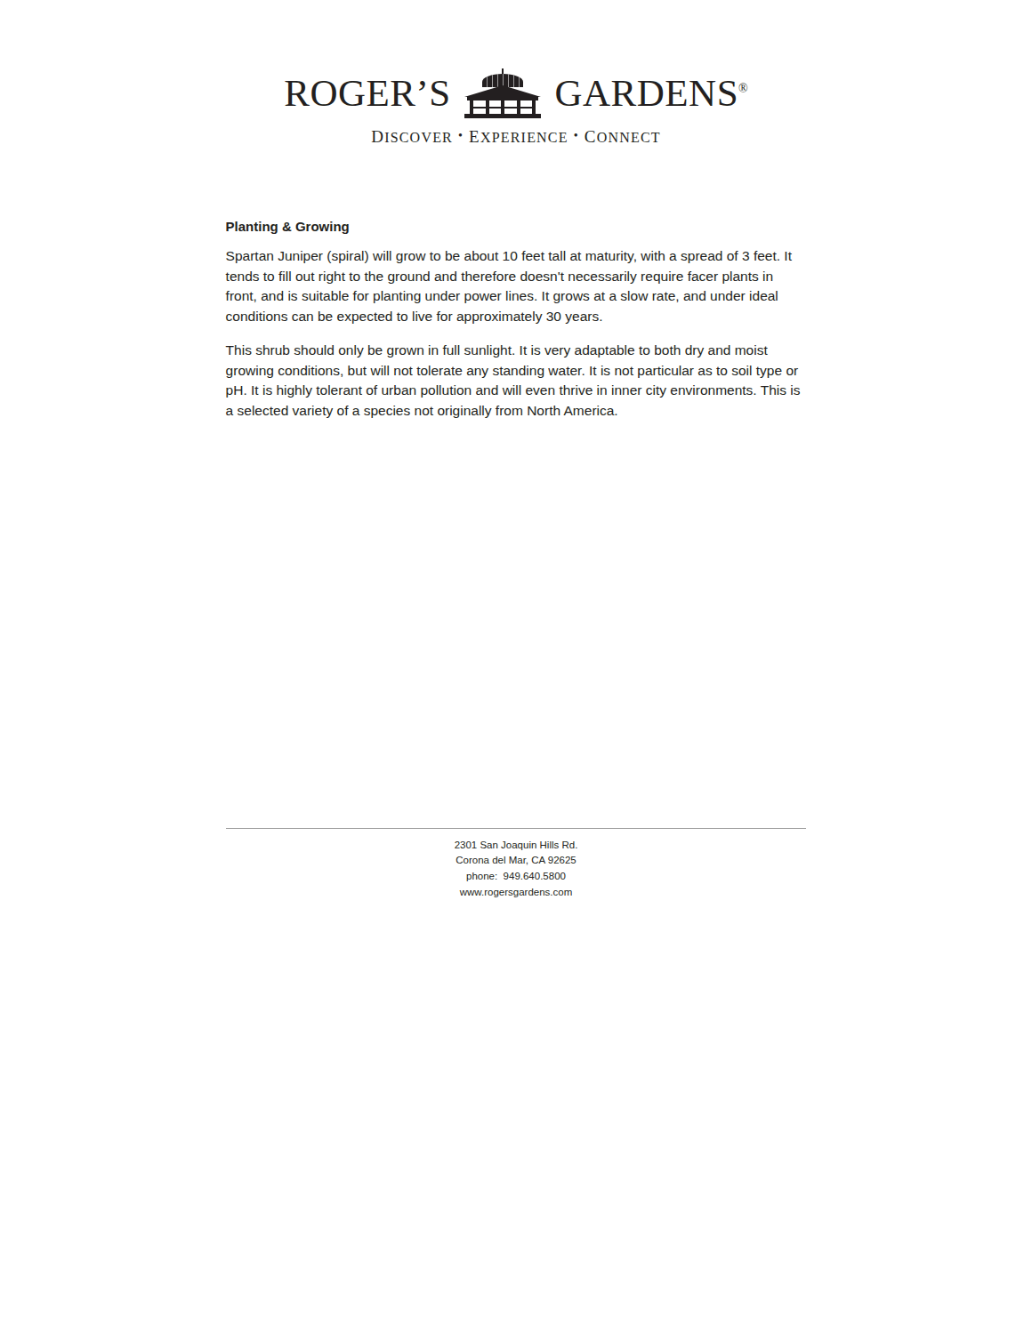ROGER’S GARDENS®
DISCOVER•EXPERIENCE•CONNECT
Planting & Growing
Spartan Juniper (spiral) will grow to be about 10 feet tall at maturity, with a spread of 3 feet. It tends to fill out right to the ground and therefore doesn't necessarily require facer plants in front, and is suitable for planting under power lines. It grows at a slow rate, and under ideal conditions can be expected to live for approximately 30 years.
This shrub should only be grown in full sunlight. It is very adaptable to both dry and moist growing conditions, but will not tolerate any standing water. It is not particular as to soil type or pH. It is highly tolerant of urban pollution and will even thrive in inner city environments. This is a selected variety of a species not originally from North America.
2301 San Joaquin Hills Rd.
Corona del Mar, CA 92625
phone: 949.640.5800
www.rogersgardens.com